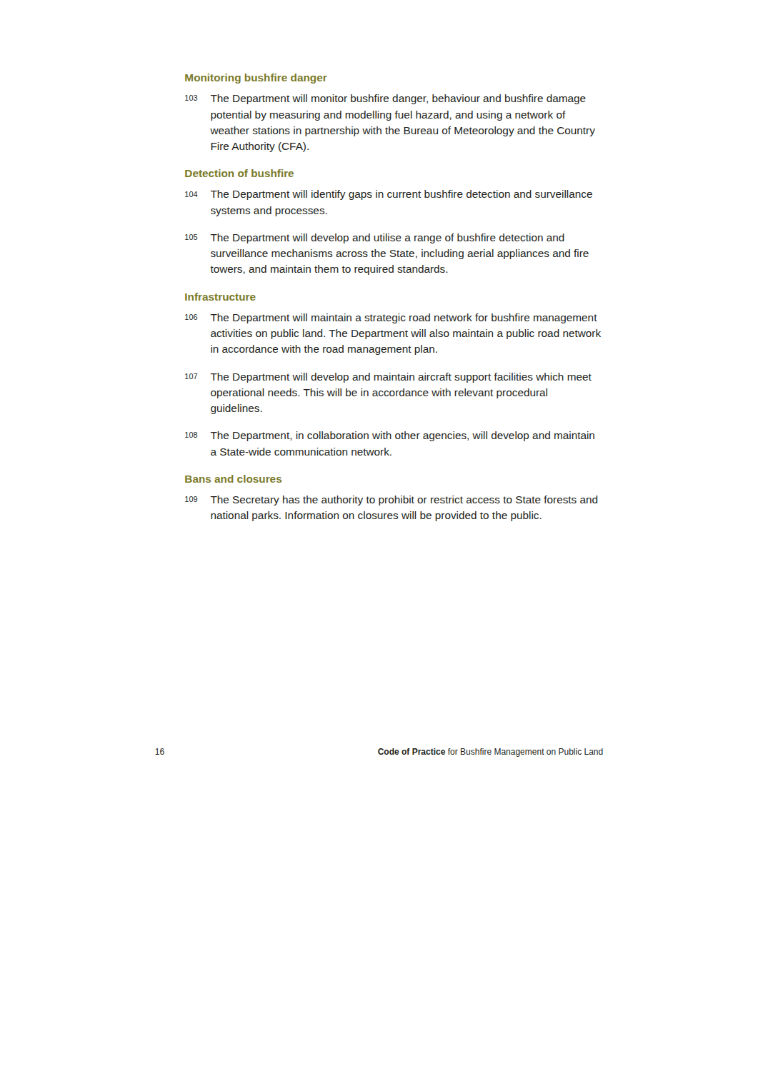Monitoring bushfire danger
103 The Department will monitor bushfire danger, behaviour and bushfire damage potential by measuring and modelling fuel hazard, and using a network of weather stations in partnership with the Bureau of Meteorology and the Country Fire Authority (CFA).
Detection of bushfire
104 The Department will identify gaps in current bushfire detection and surveillance systems and processes.
105 The Department will develop and utilise a range of bushfire detection and surveillance mechanisms across the State, including aerial appliances and fire towers, and maintain them to required standards.
Infrastructure
106 The Department will maintain a strategic road network for bushfire management activities on public land. The Department will also maintain a public road network in accordance with the road management plan.
107 The Department will develop and maintain aircraft support facilities which meet operational needs. This will be in accordance with relevant procedural guidelines.
108 The Department, in collaboration with other agencies, will develop and maintain a State-wide communication network.
Bans and closures
109 The Secretary has the authority to prohibit or restrict access to State forests and national parks. Information on closures will be provided to the public.
16
Code of Practice for Bushfire Management on Public Land